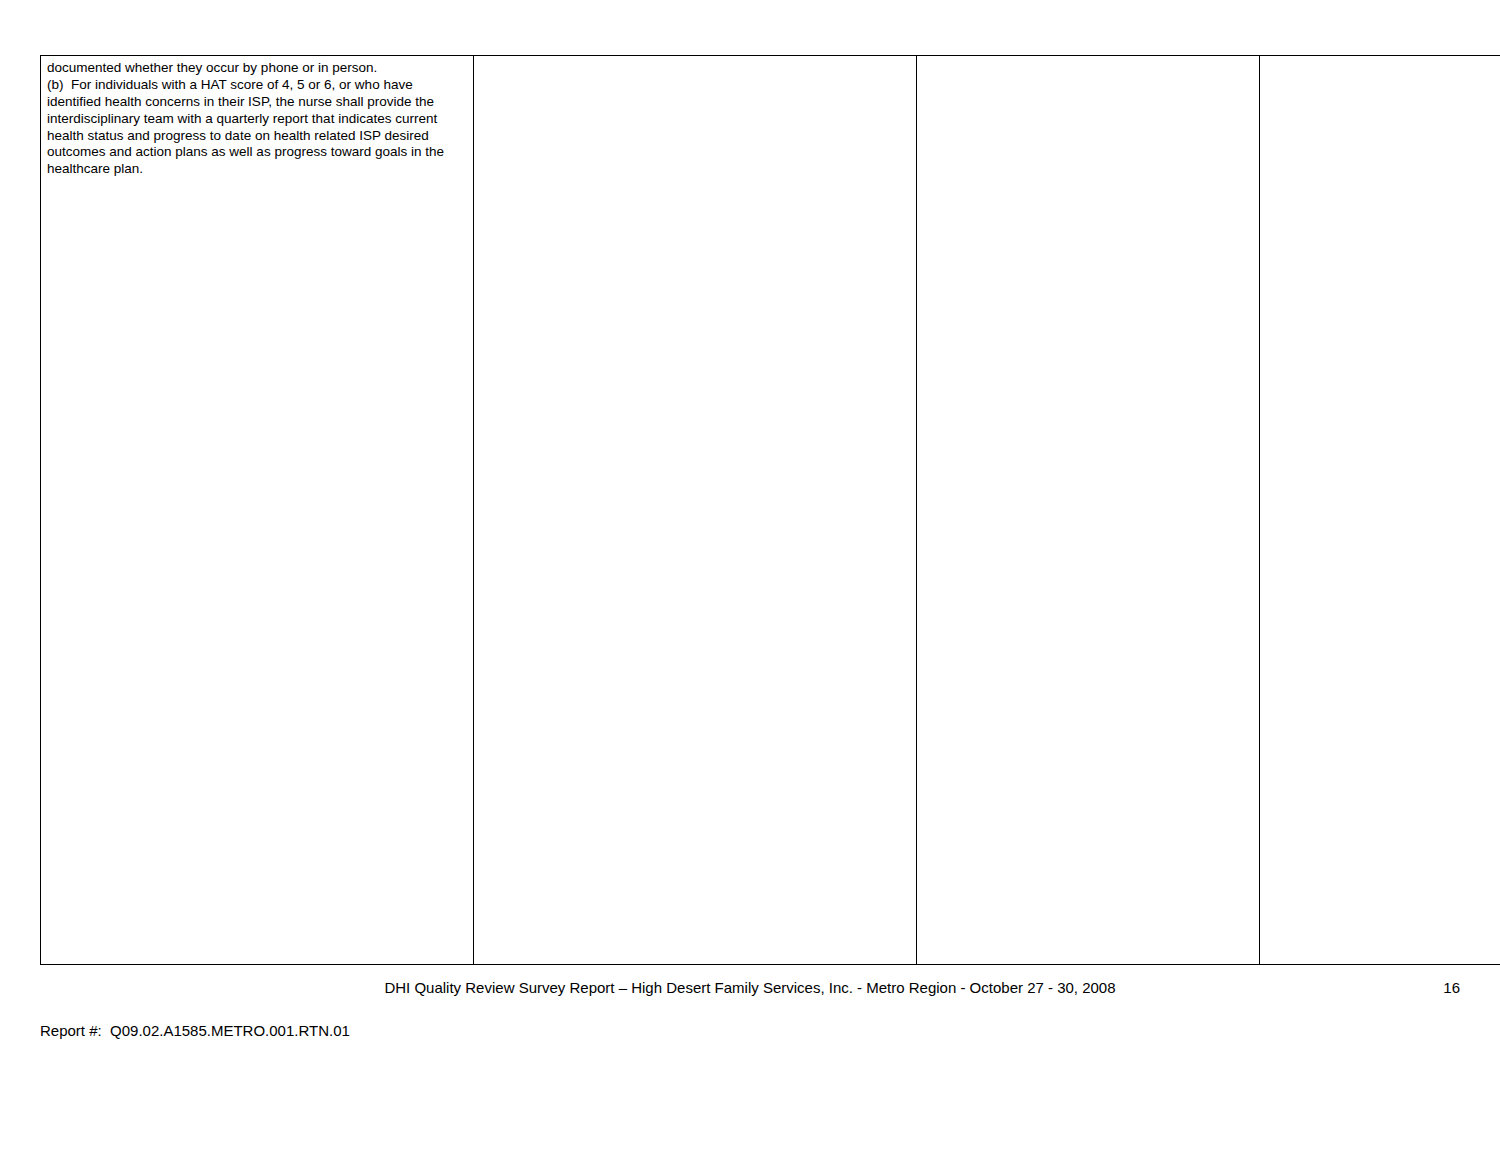| documented whether they occur by phone or in person. (b) For individuals with a HAT score of 4, 5 or 6, or who have identified health concerns in their ISP, the nurse shall provide the interdisciplinary team with a quarterly report that indicates current health status and progress to date on health related ISP desired outcomes and action plans as well as progress toward goals in the healthcare plan. | | | |
DHI Quality Review Survey Report – High Desert Family Services, Inc. - Metro Region - October 27 - 30, 2008
16
Report #: Q09.02.A1585.METRO.001.RTN.01